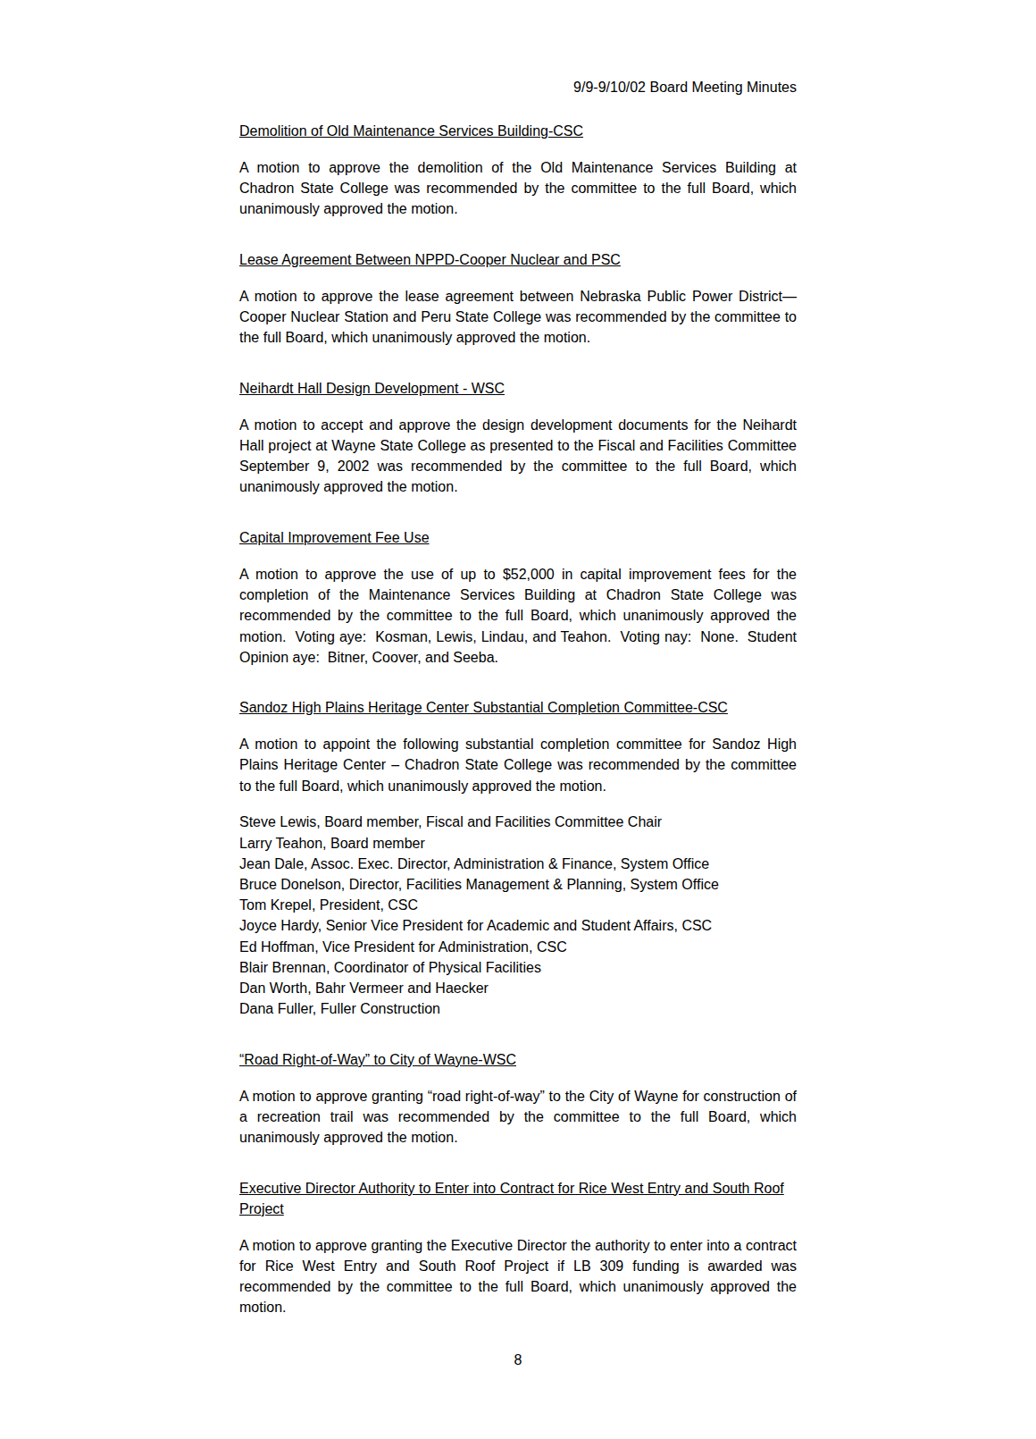9/9-9/10/02 Board Meeting Minutes
Demolition of Old Maintenance Services Building-CSC
A motion to approve the demolition of the Old Maintenance Services Building at Chadron State College was recommended by the committee to the full Board, which unanimously approved the motion.
Lease Agreement Between NPPD-Cooper Nuclear and PSC
A motion to approve the lease agreement between Nebraska Public Power District—Cooper Nuclear Station and Peru State College was recommended by the committee to the full Board, which unanimously approved the motion.
Neihardt Hall Design Development - WSC
A motion to accept and approve the design development documents for the Neihardt Hall project at Wayne State College as presented to the Fiscal and Facilities Committee September 9, 2002 was recommended by the committee to the full Board, which unanimously approved the motion.
Capital Improvement Fee Use
A motion to approve the use of up to $52,000 in capital improvement fees for the completion of the Maintenance Services Building at Chadron State College was recommended by the committee to the full Board, which unanimously approved the motion. Voting aye: Kosman, Lewis, Lindau, and Teahon. Voting nay: None. Student Opinion aye: Bitner, Coover, and Seeba.
Sandoz High Plains Heritage Center Substantial Completion Committee-CSC
A motion to appoint the following substantial completion committee for Sandoz High Plains Heritage Center – Chadron State College was recommended by the committee to the full Board, which unanimously approved the motion.
Steve Lewis, Board member, Fiscal and Facilities Committee Chair
Larry Teahon, Board member
Jean Dale, Assoc. Exec. Director, Administration & Finance, System Office
Bruce Donelson, Director, Facilities Management & Planning, System Office
Tom Krepel, President, CSC
Joyce Hardy, Senior Vice President for Academic and Student Affairs, CSC
Ed Hoffman, Vice President for Administration, CSC
Blair Brennan, Coordinator of Physical Facilities
Dan Worth, Bahr Vermeer and Haecker
Dana Fuller, Fuller Construction
“Road Right-of-Way” to City of Wayne-WSC
A motion to approve granting “road right-of-way” to the City of Wayne for construction of a recreation trail was recommended by the committee to the full Board, which unanimously approved the motion.
Executive Director Authority to Enter into Contract for Rice West Entry and South Roof Project
A motion to approve granting the Executive Director the authority to enter into a contract for Rice West Entry and South Roof Project if LB 309 funding is awarded was recommended by the committee to the full Board, which unanimously approved the motion.
8